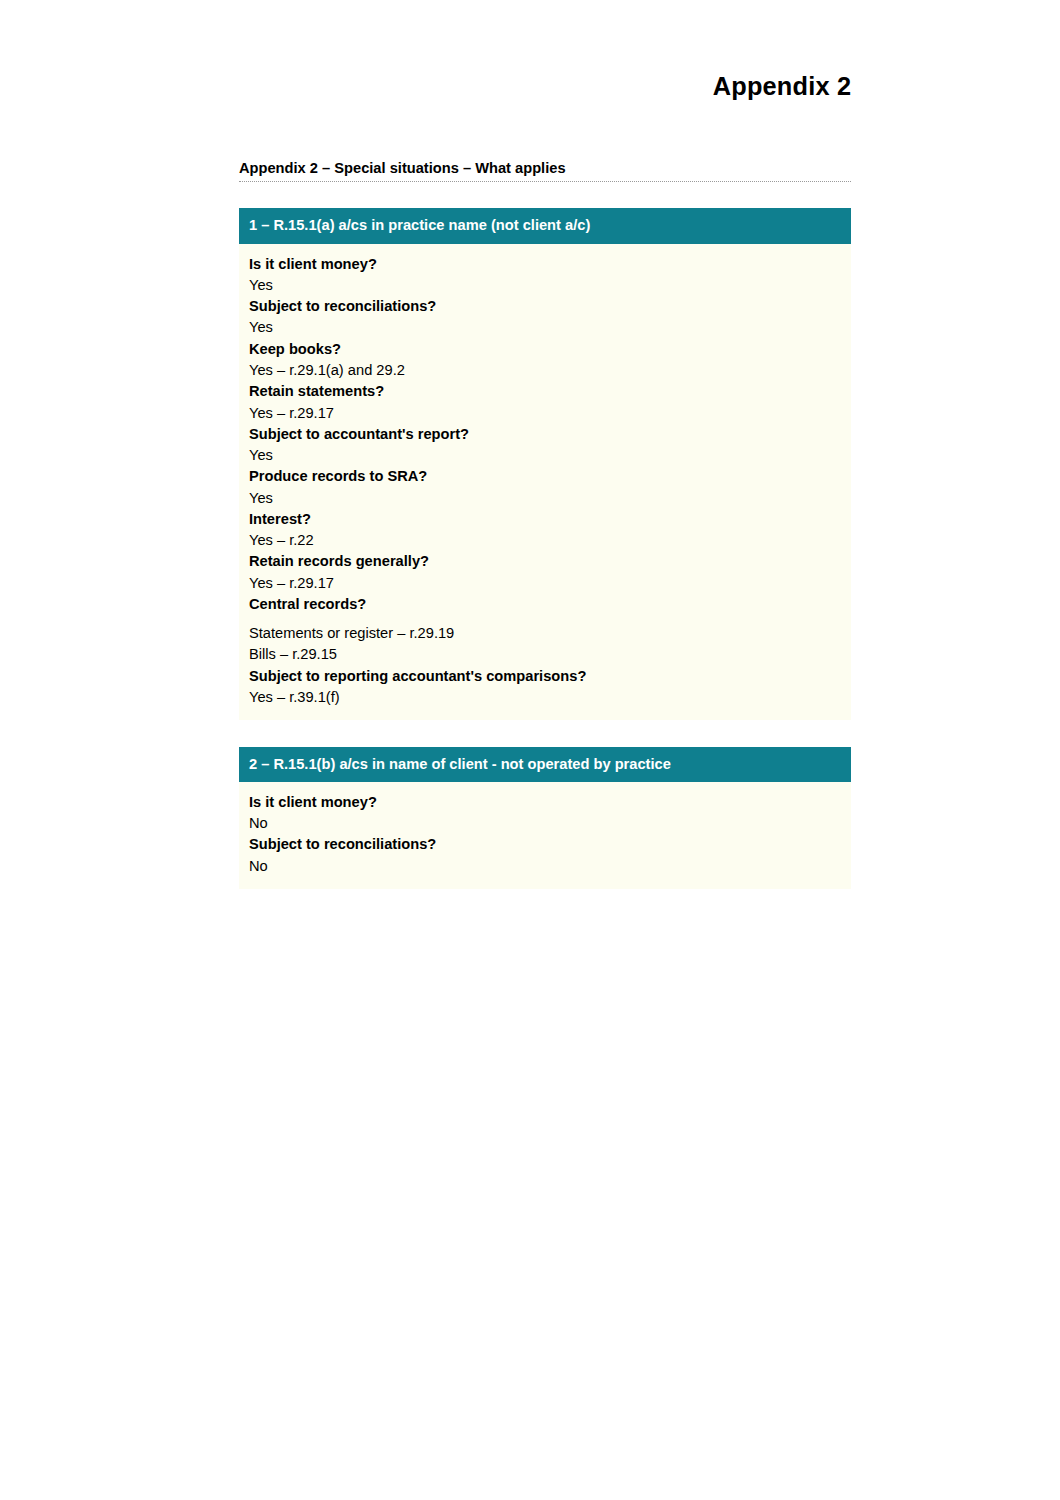Appendix 2
Appendix 2 – Special situations – What applies
1 – R.15.1(a) a/cs in practice name (not client a/c)
Is it client money?
Yes
Subject to reconciliations?
Yes
Keep books?
Yes – r.29.1(a) and 29.2
Retain statements?
Yes – r.29.17
Subject to accountant's report?
Yes
Produce records to SRA?
Yes
Interest?
Yes – r.22
Retain records generally?
Yes – r.29.17
Central records?
Statements or register – r.29.19 Bills – r.29.15
Subject to reporting accountant's comparisons?
Yes – r.39.1(f)
2 – R.15.1(b) a/cs in name of client - not operated by practice
Is it client money?
No
Subject to reconciliations?
No